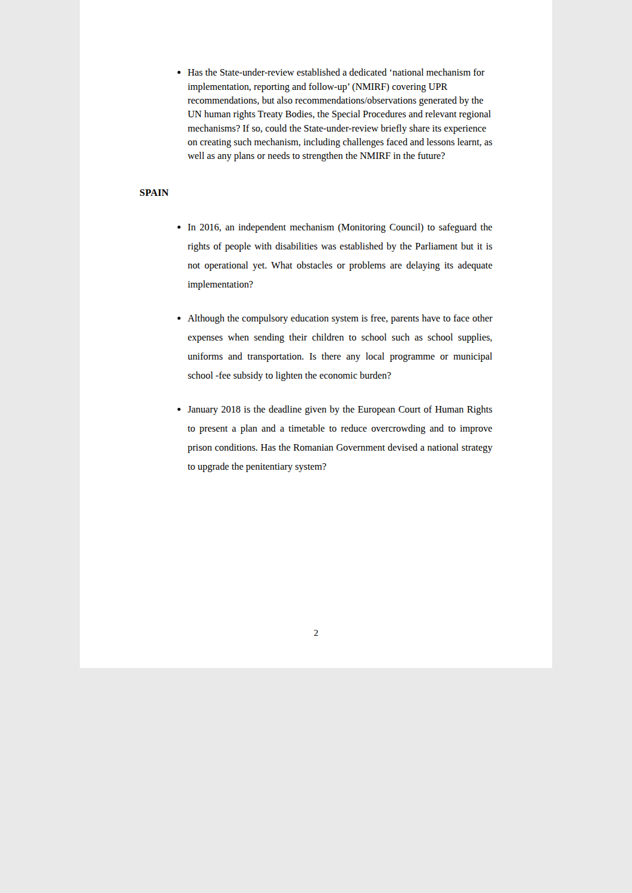Has the State-under-review established a dedicated ‘national mechanism for implementation, reporting and follow-up’ (NMIRF) covering UPR recommendations, but also recommendations/observations generated by the UN human rights Treaty Bodies, the Special Procedures and relevant regional mechanisms? If so, could the State-under-review briefly share its experience on creating such mechanism, including challenges faced and lessons learnt, as well as any plans or needs to strengthen the NMIRF in the future?
SPAIN
In 2016, an independent mechanism (Monitoring Council) to safeguard the rights of people with disabilities was established by the Parliament but it is not operational yet. What obstacles or problems are delaying its adequate implementation?
Although the compulsory education system is free, parents have to face other expenses when sending their children to school such as school supplies, uniforms and transportation. Is there any local programme or municipal school -fee subsidy to lighten the economic burden?
January 2018 is the deadline given by the European Court of Human Rights to present a plan and a timetable to reduce overcrowding and to improve prison conditions. Has the Romanian Government devised a national strategy to upgrade the penitentiary system?
2